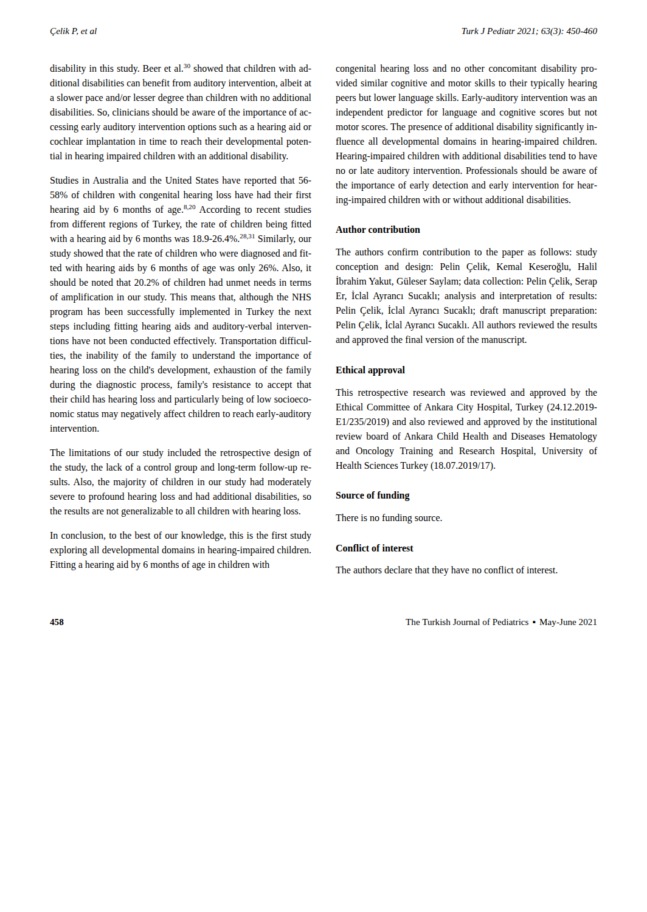Çelik P, et al
Turk J Pediatr 2021; 63(3): 450-460
disability in this study. Beer et al.30 showed that children with additional disabilities can benefit from auditory intervention, albeit at a slower pace and/or lesser degree than children with no additional disabilities. So, clinicians should be aware of the importance of accessing early auditory intervention options such as a hearing aid or cochlear implantation in time to reach their developmental potential in hearing impaired children with an additional disability.
Studies in Australia and the United States have reported that 56-58% of children with congenital hearing loss have had their first hearing aid by 6 months of age.8,20 According to recent studies from different regions of Turkey, the rate of children being fitted with a hearing aid by 6 months was 18.9-26.4%.28,31 Similarly, our study showed that the rate of children who were diagnosed and fitted with hearing aids by 6 months of age was only 26%. Also, it should be noted that 20.2% of children had unmet needs in terms of amplification in our study. This means that, although the NHS program has been successfully implemented in Turkey the next steps including fitting hearing aids and auditory-verbal interventions have not been conducted effectively. Transportation difficulties, the inability of the family to understand the importance of hearing loss on the child's development, exhaustion of the family during the diagnostic process, family's resistance to accept that their child has hearing loss and particularly being of low socioeconomic status may negatively affect children to reach early-auditory intervention.
The limitations of our study included the retrospective design of the study, the lack of a control group and long-term follow-up results. Also, the majority of children in our study had moderately severe to profound hearing loss and had additional disabilities, so the results are not generalizable to all children with hearing loss.
In conclusion, to the best of our knowledge, this is the first study exploring all developmental domains in hearing-impaired children. Fitting a hearing aid by 6 months of age in children with
congenital hearing loss and no other concomitant disability provided similar cognitive and motor skills to their typically hearing peers but lower language skills. Early-auditory intervention was an independent predictor for language and cognitive scores but not motor scores. The presence of additional disability significantly influence all developmental domains in hearing-impaired children. Hearing-impaired children with additional disabilities tend to have no or late auditory intervention. Professionals should be aware of the importance of early detection and early intervention for hearing-impaired children with or without additional disabilities.
Author contribution
The authors confirm contribution to the paper as follows: study conception and design: Pelin Çelik, Kemal Keseroğlu, Halil İbrahim Yakut, Güleser Saylam; data collection: Pelin Çelik, Serap Er, İclal Ayrancı Sucaklı; analysis and interpretation of results: Pelin Çelik, İclal Ayrancı Sucaklı; draft manuscript preparation: Pelin Çelik, İclal Ayrancı Sucaklı. All authors reviewed the results and approved the final version of the manuscript.
Ethical approval
This retrospective research was reviewed and approved by the Ethical Committee of Ankara City Hospital, Turkey (24.12.2019-E1/235/2019) and also reviewed and approved by the institutional review board of Ankara Child Health and Diseases Hematology and Oncology Training and Research Hospital, University of Health Sciences Turkey (18.07.2019/17).
Source of funding
There is no funding source.
Conflict of interest
The authors declare that they have no conflict of interest.
458
The Turkish Journal of Pediatrics▪May-June 2021